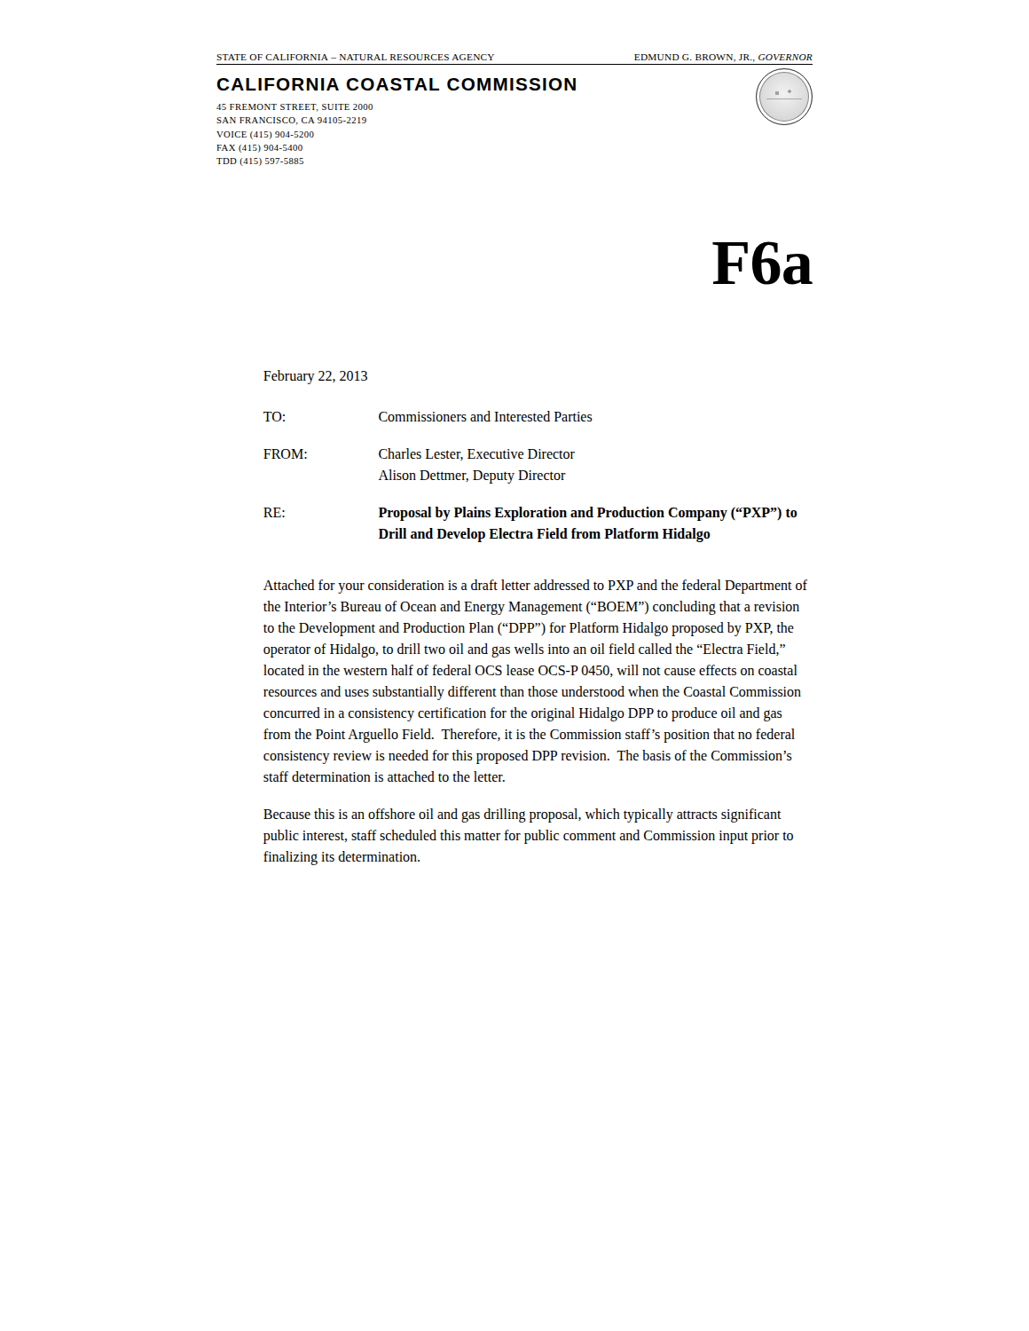State of California – Natural Resources Agency
Edmund G. Brown, Jr., Governor
CALIFORNIA COASTAL COMMISSION
45 Fremont Street, Suite 2000
San Francisco, CA 94105-2219
Voice (415) 904-5200
Fax (415) 904-5400
TDD (415) 597-5885
F6a
February 22, 2013
| TO: | Commissioners and Interested Parties |
| FROM: | Charles Lester, Executive Director Alison Dettmer, Deputy Director |
| RE: | Proposal by Plains Exploration and Production Company (“PXP”) to Drill and Develop Electra Field from Platform Hidalgo |
Attached for your consideration is a draft letter addressed to PXP and the federal Department of the Interior’s Bureau of Ocean and Energy Management (“BOEM”) concluding that a revision to the Development and Production Plan (“DPP”) for Platform Hidalgo proposed by PXP, the operator of Hidalgo, to drill two oil and gas wells into an oil field called the “Electra Field,” located in the western half of federal OCS lease OCS-P 0450, will not cause effects on coastal resources and uses substantially different than those understood when the Coastal Commission concurred in a consistency certification for the original Hidalgo DPP to produce oil and gas from the Point Arguello Field. Therefore, it is the Commission staff’s position that no federal consistency review is needed for this proposed DPP revision. The basis of the Commission’s staff determination is attached to the letter.
Because this is an offshore oil and gas drilling proposal, which typically attracts significant public interest, staff scheduled this matter for public comment and Commission input prior to finalizing its determination.